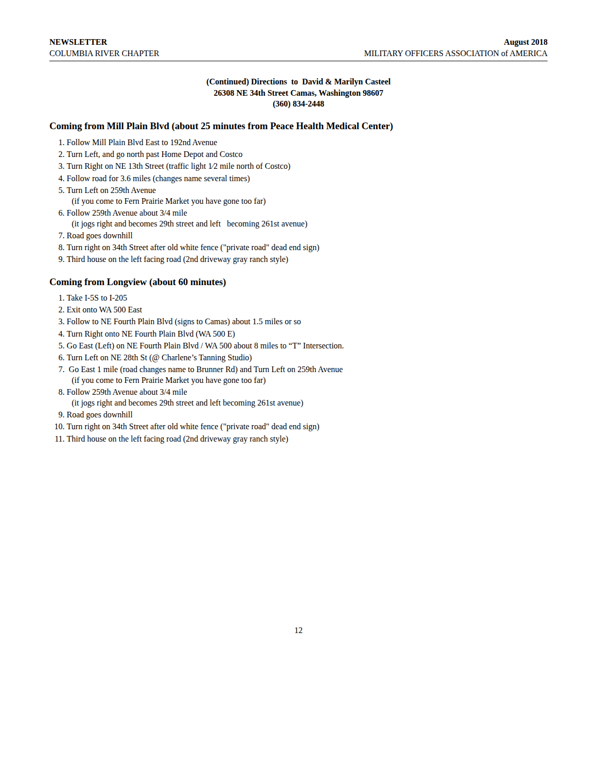NEWSLETTER August 2018
COLUMBIA RIVER CHAPTER MILITARY OFFICERS ASSOCIATION of AMERICA
(Continued) Directions to David & Marilyn Casteel
26308 NE 34th Street Camas, Washington 98607
(360) 834-2448
Coming from Mill Plain Blvd (about 25 minutes from Peace Health Medical Center)
Follow Mill Plain Blvd East to 192nd Avenue
Turn Left, and go north past Home Depot and Costco
Turn Right on NE 13th Street (traffic light 1⁄2 mile north of Costco)
Follow road for 3.6 miles (changes name several times)
Turn Left on 259th Avenue (if you come to Fern Prairie Market you have gone too far)
Follow 259th Avenue about 3/4 mile (it jogs right and becomes 29th street and left becoming 261st avenue)
Road goes downhill
Turn right on 34th Street after old white fence ("private road" dead end sign)
Third house on the left facing road (2nd driveway gray ranch style)
Coming from Longview (about 60 minutes)
Take I-5S to I-205
Exit onto WA 500 East
Follow to NE Fourth Plain Blvd (signs to Camas) about 1.5 miles or so
Turn Right onto NE Fourth Plain Blvd (WA 500 E)
Go East (Left) on NE Fourth Plain Blvd / WA 500 about 8 miles to “T” Intersection.
Turn Left on NE 28th St (@ Charlene’s Tanning Studio)
Go East 1 mile (road changes name to Brunner Rd) and Turn Left on 259th Avenue (if you come to Fern Prairie Market you have gone too far)
Follow 259th Avenue about 3/4 mile (it jogs right and becomes 29th street and left becoming 261st avenue)
Road goes downhill
Turn right on 34th Street after old white fence ("private road" dead end sign)
Third house on the left facing road (2nd driveway gray ranch style)
12